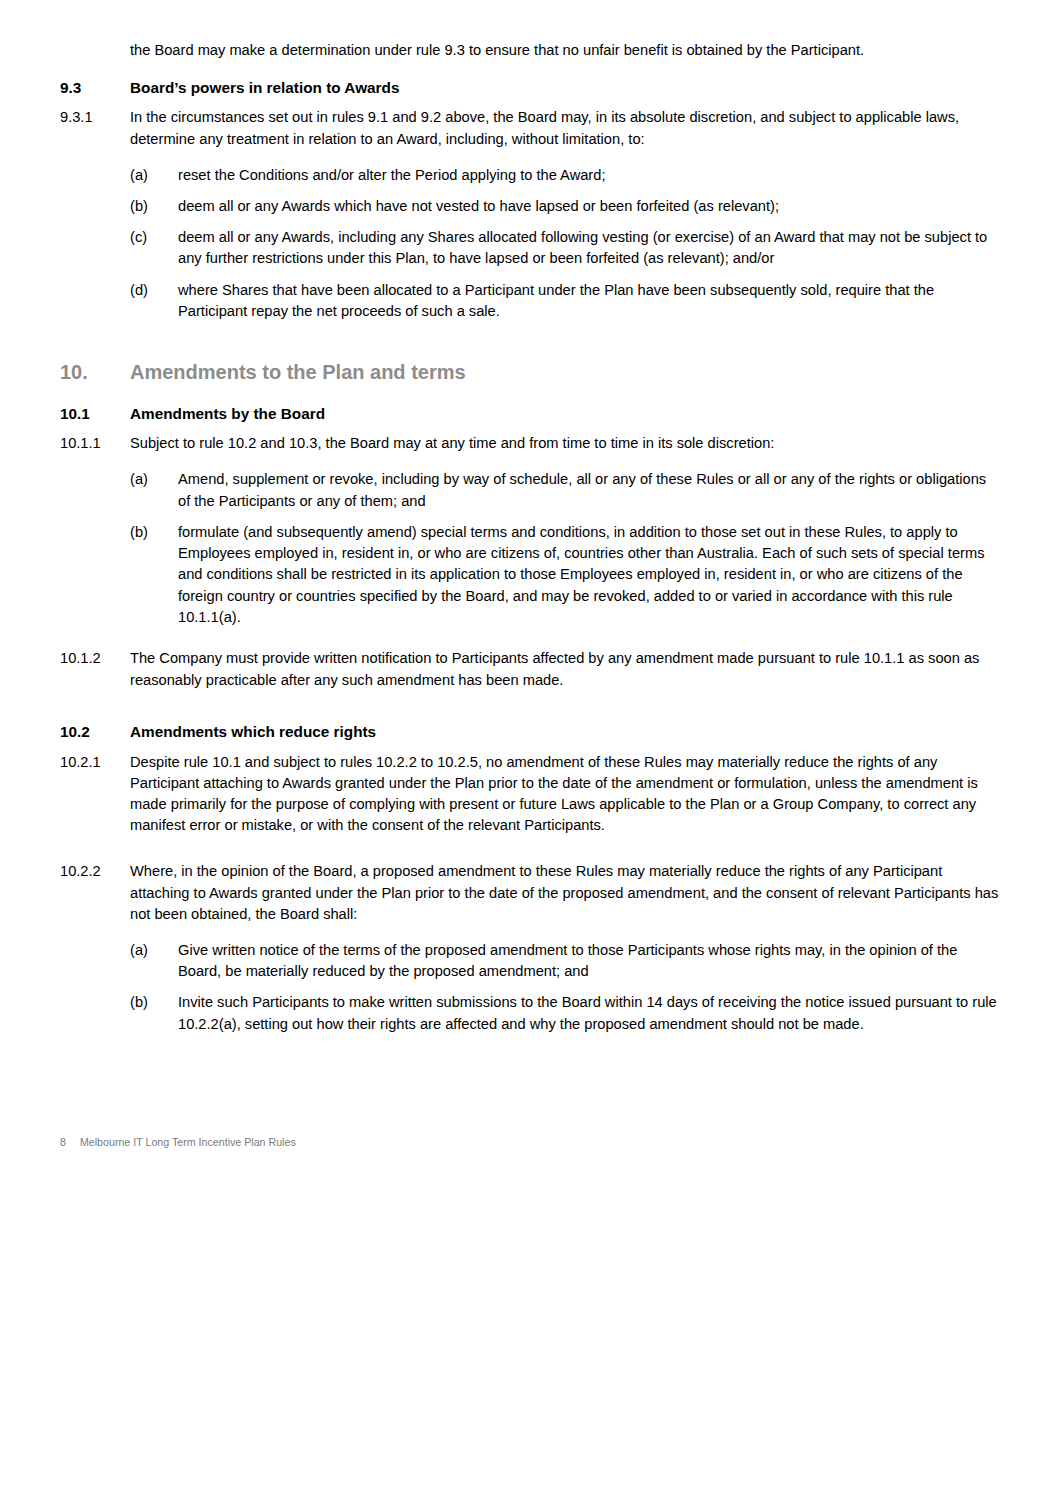the Board may make a determination under rule 9.3 to ensure that no unfair benefit is obtained by the Participant.
9.3
Board’s powers in relation to Awards
9.3.1
In the circumstances set out in rules 9.1 and 9.2 above, the Board may, in its absolute discretion, and subject to applicable laws, determine any treatment in relation to an Award, including, without limitation, to:
(a) reset the Conditions and/or alter the Period applying to the Award;
(b) deem all or any Awards which have not vested to have lapsed or been forfeited (as relevant);
(c) deem all or any Awards, including any Shares allocated following vesting (or exercise) of an Award that may not be subject to any further restrictions under this Plan, to have lapsed or been forfeited (as relevant); and/or
(d) where Shares that have been allocated to a Participant under the Plan have been subsequently sold, require that the Participant repay the net proceeds of such a sale.
10.
Amendments to the Plan and terms
10.1
Amendments by the Board
10.1.1
Subject to rule 10.2 and 10.3, the Board may at any time and from time to time in its sole discretion:
(a) Amend, supplement or revoke, including by way of schedule, all or any of these Rules or all or any of the rights or obligations of the Participants or any of them; and
(b) formulate (and subsequently amend) special terms and conditions, in addition to those set out in these Rules, to apply to Employees employed in, resident in, or who are citizens of, countries other than Australia. Each of such sets of special terms and conditions shall be restricted in its application to those Employees employed in, resident in, or who are citizens of the foreign country or countries specified by the Board, and may be revoked, added to or varied in accordance with this rule 10.1.1(a).
10.1.2
The Company must provide written notification to Participants affected by any amendment made pursuant to rule 10.1.1 as soon as reasonably practicable after any such amendment has been made.
10.2
Amendments which reduce rights
10.2.1
Despite rule 10.1 and subject to rules 10.2.2 to 10.2.5, no amendment of these Rules may materially reduce the rights of any Participant attaching to Awards granted under the Plan prior to the date of the amendment or formulation, unless the amendment is made primarily for the purpose of complying with present or future Laws applicable to the Plan or a Group Company, to correct any manifest error or mistake, or with the consent of the relevant Participants.
10.2.2
Where, in the opinion of the Board, a proposed amendment to these Rules may materially reduce the rights of any Participant attaching to Awards granted under the Plan prior to the date of the proposed amendment, and the consent of relevant Participants has not been obtained, the Board shall:
(a) Give written notice of the terms of the proposed amendment to those Participants whose rights may, in the opinion of the Board, be materially reduced by the proposed amendment; and
(b) Invite such Participants to make written submissions to the Board within 14 days of receiving the notice issued pursuant to rule 10.2.2(a), setting out how their rights are affected and why the proposed amendment should not be made.
8 Melbourne IT Long Term Incentive Plan Rules